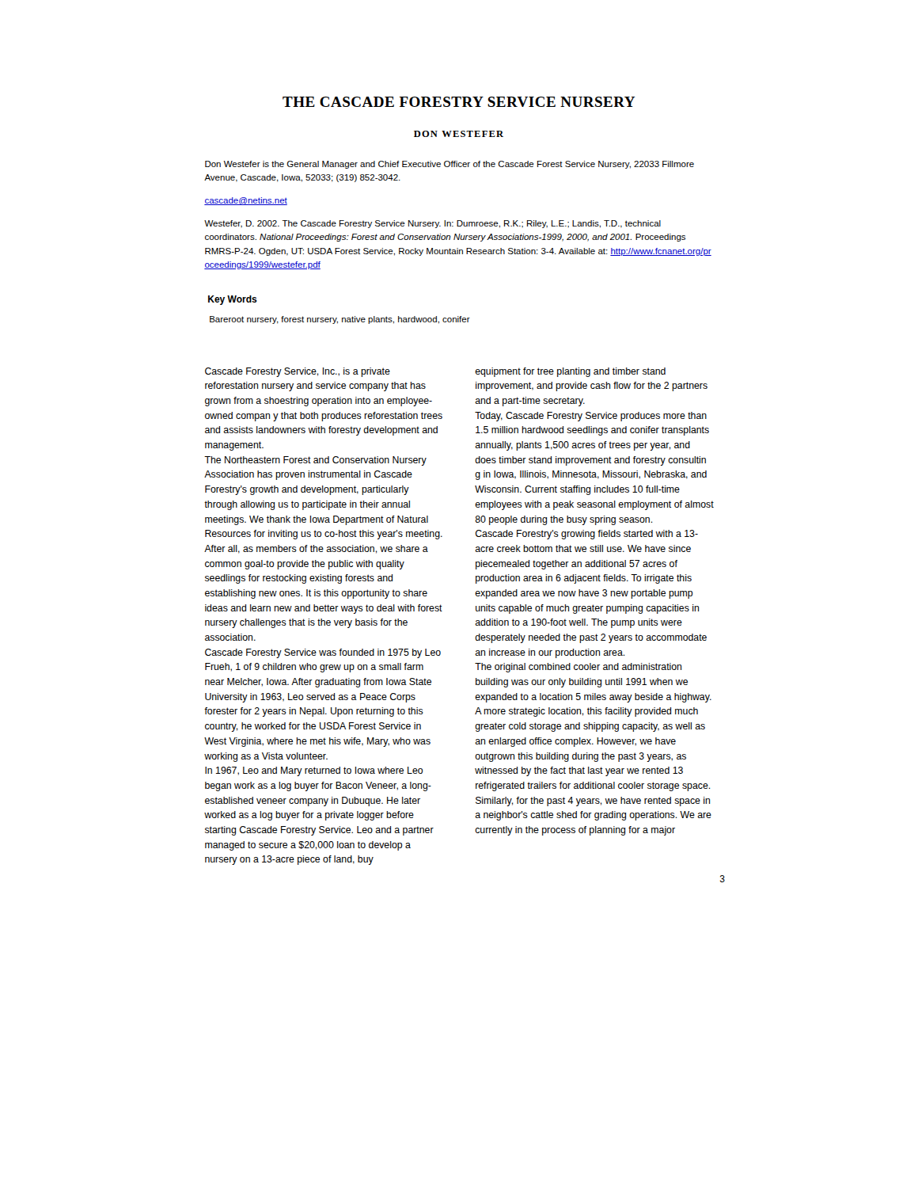THE CASCADE FORESTRY SERVICE NURSERY
DON WESTEFER
Don Westefer is the General Manager and Chief Executive Officer of the Cascade Forest Service Nursery, 22033 Fillmore Avenue, Cascade, Iowa, 52033; (319) 852-3042.
cascade@netins.net
Westefer, D. 2002. The Cascade Forestry Service Nursery. In: Dumroese, R.K.; Riley, L.E.; Landis, T.D., technical coordinators. National Proceedings: Forest and Conservation Nursery Associations-1999, 2000, and 2001. Proceedings RMRS-P-24. Ogden, UT: USDA Forest Service, Rocky Mountain Research Station: 3-4. Available at: http://www.fcnanet.org/proceedings/1999/westefer.pdf
Key Words
Bareroot nursery, forest nursery, native plants, hardwood, conifer
Cascade Forestry Service, Inc., is a private reforestation nursery and service company that has grown from a shoestring operation into an employee-owned compan y that both produces reforestation trees and assists landowners with forestry development and management.
The Northeastern Forest and Conservation Nursery Association has proven instrumental in Cascade Forestry's growth and development, particularly through allowing us to participate in their annual meetings. We thank the Iowa Department of Natural Resources for inviting us to co-host this year's meeting. After all, as members of the association, we share a common goal-to provide the public with quality seedlings for restocking existing forests and establishing new ones. It is this opportunity to share ideas and learn new and better ways to deal with forest nursery challenges that is the very basis for the association.
Cascade Forestry Service was founded in 1975 by Leo Frueh, 1 of 9 children who grew up on a small farm near Melcher, Iowa. After graduating from Iowa State University in 1963, Leo served as a Peace Corps forester for 2 years in Nepal. Upon returning to this country, he worked for the USDA Forest Service in West Virginia, where he met his wife, Mary, who was working as a Vista volunteer.
In 1967, Leo and Mary returned to Iowa where Leo began work as a log buyer for Bacon Veneer, a long-established veneer company in Dubuque. He later worked as a log buyer for a private logger before starting Cascade Forestry Service. Leo and a partner managed to secure a $20,000 loan to develop a nursery on a 13-acre piece of land, buy
equipment for tree planting and timber stand improvement, and provide cash flow for the 2 partners and a part-time secretary.
Today, Cascade Forestry Service produces more than 1.5 million hardwood seedlings and conifer transplants annually, plants 1,500 acres of trees per year, and does timber stand improvement and forestry consultin g in Iowa, Illinois, Minnesota, Missouri, Nebraska, and Wisconsin. Current staffing includes 10 full-time employees with a peak seasonal employment of almost 80 people during the busy spring season.
Cascade Forestry's growing fields started with a 13-acre creek bottom that we still use. We have since piecemealed together an additional 57 acres of production area in 6 adjacent fields. To irrigate this expanded area we now have 3 new portable pump units capable of much greater pumping capacities in addition to a 190-foot well. The pump units were desperately needed the past 2 years to accommodate an increase in our production area.
The original combined cooler and administration building was our only building until 1991 when we expanded to a location 5 miles away beside a highway. A more strategic location, this facility provided much greater cold storage and shipping capacity, as well as an enlarged office complex. However, we have outgrown this building during the past 3 years, as witnessed by the fact that last year we rented 13 refrigerated trailers for additional cooler storage space. Similarly, for the past 4 years, we have rented space in a neighbor's cattle shed for grading operations. We are currently in the process of planning for a major
3